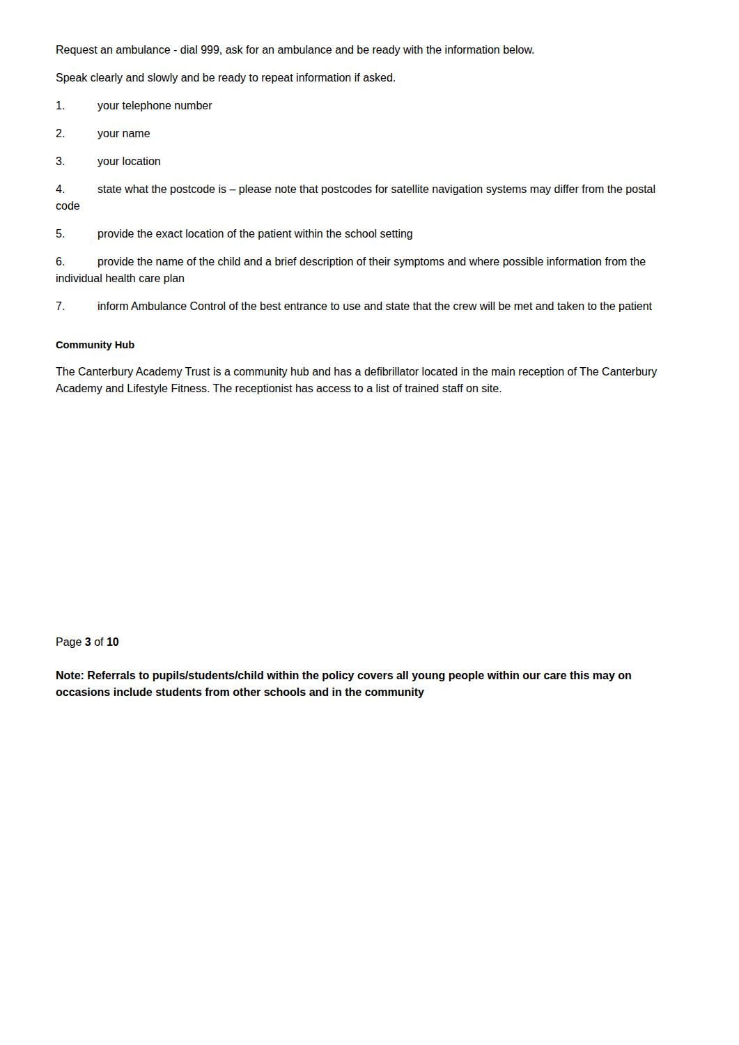Request an ambulance - dial 999, ask for an ambulance and be ready with the information below.
Speak clearly and slowly and be ready to repeat information if asked.
1. your telephone number
2. your name
3. your location
4. state what the postcode is – please note that postcodes for satellite navigation systems may differ from the postal code
5. provide the exact location of the patient within the school setting
6. provide the name of the child and a brief description of their symptoms and where possible information from the individual health care plan
7. inform Ambulance Control of the best entrance to use and state that the crew will be met and taken to the patient
Community Hub
The Canterbury Academy Trust is a community hub and has a defibrillator located in the main reception of The Canterbury Academy and Lifestyle Fitness. The receptionist has access to a list of trained staff on site.
Page 3 of 10
Note: Referrals to pupils/students/child within the policy covers all young people within our care this may on occasions include students from other schools and in the community